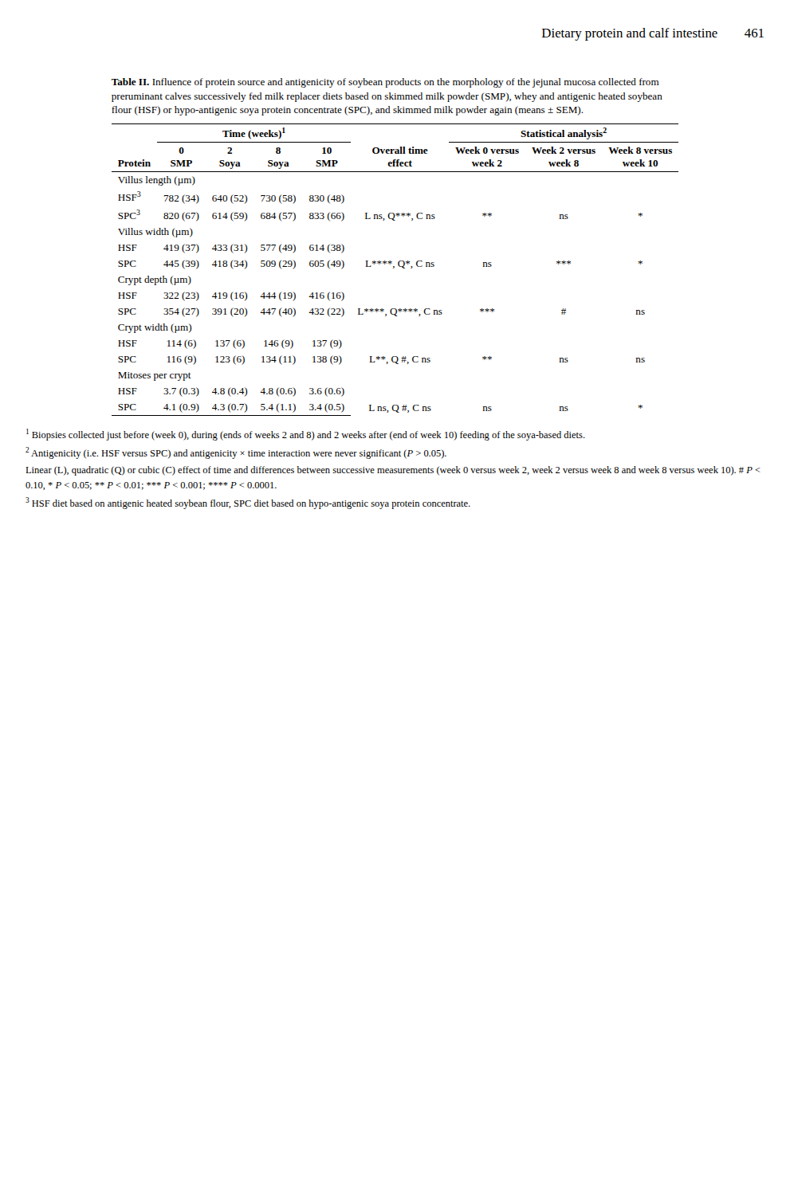461 Dietary protein and calf intestine
Table II. Influence of protein source and antigenicity of soybean products on the morphology of the jejunal mucosa collected from preruminant calves successively fed milk replacer diets based on skimmed milk powder (SMP), whey and antigenic heated soybean flour (HSF) or hypo-antigenic soya protein concentrate (SPC), and skimmed milk powder again (means ± SEM).
| Protein | Time (weeks) 1 | Overall time effect | Statistical analysis 2 |
| --- | --- | --- | --- |
| 0 SMP | 2 Soya | 8 Soya | 10 SMP | Week 0 versus week 2 | Week 2 versus week 8 | Week 8 versus week 10 |
| Villus length (µm) |
| HSF 3 | 782 (34) | 640 (52) | 730 (58) | 830 (48) | L ns, Q***, C ns | ** | ns | * |
| SPC 3 | 820 (67) | 614 (59) | 684 (57) | 833 (66) |
| Villus width (µm) |
| HSF | 419 (37) | 433 (31) | 577 (49) | 614 (38) | L****, Q*, C ns | ns | *** | * |
| SPC | 445 (39) | 418 (34) | 509 (29) | 605 (49) |
| Crypt depth (µm) |
| HSF | 322 (23) | 419 (16) | 444 (19) | 416 (16) | L****, Q****, C ns | *** | # | ns |
| SPC | 354 (27) | 391 (20) | 447 (40) | 432 (22) |
| Crypt width (µm) |
| HSF | 114 (6) | 137 (6) | 146 (9) | 137 (9) | L**, Q #, C ns | ** | ns | ns |
| SPC | 116 (9) | 123 (6) | 134 (11) | 138 (9) |
| Mitoses per crypt |
| HSF | 3.7 (0.3) | 4.8 (0.4) | 4.8 (0.6) | 3.6 (0.6) | L ns, Q #, C ns | ns | ns | * |
| SPC | 4.1 (0.9) | 4.3 (0.7) | 5.4 (1.1) | 3.4 (0.5) |
1 Biopsies collected just before (week 0), during (ends of weeks 2 and 8) and 2 weeks after (end of week 10) feeding of the soya-based diets.
2 Antigenicity (i.e. HSF versus SPC) and antigenicity × time interaction were never significant (P > 0.05).
Linear (L), quadratic (Q) or cubic (C) effect of time and differences between successive measurements (week 0 versus week 2, week 2 versus week 8 and week 8 versus week 10). # P < 0.10, * P < 0.05; ** P < 0.01; *** P < 0.001; **** P < 0.0001.
3 HSF diet based on antigenic heated soybean flour, SPC diet based on hypo-antigenic soya protein concentrate.